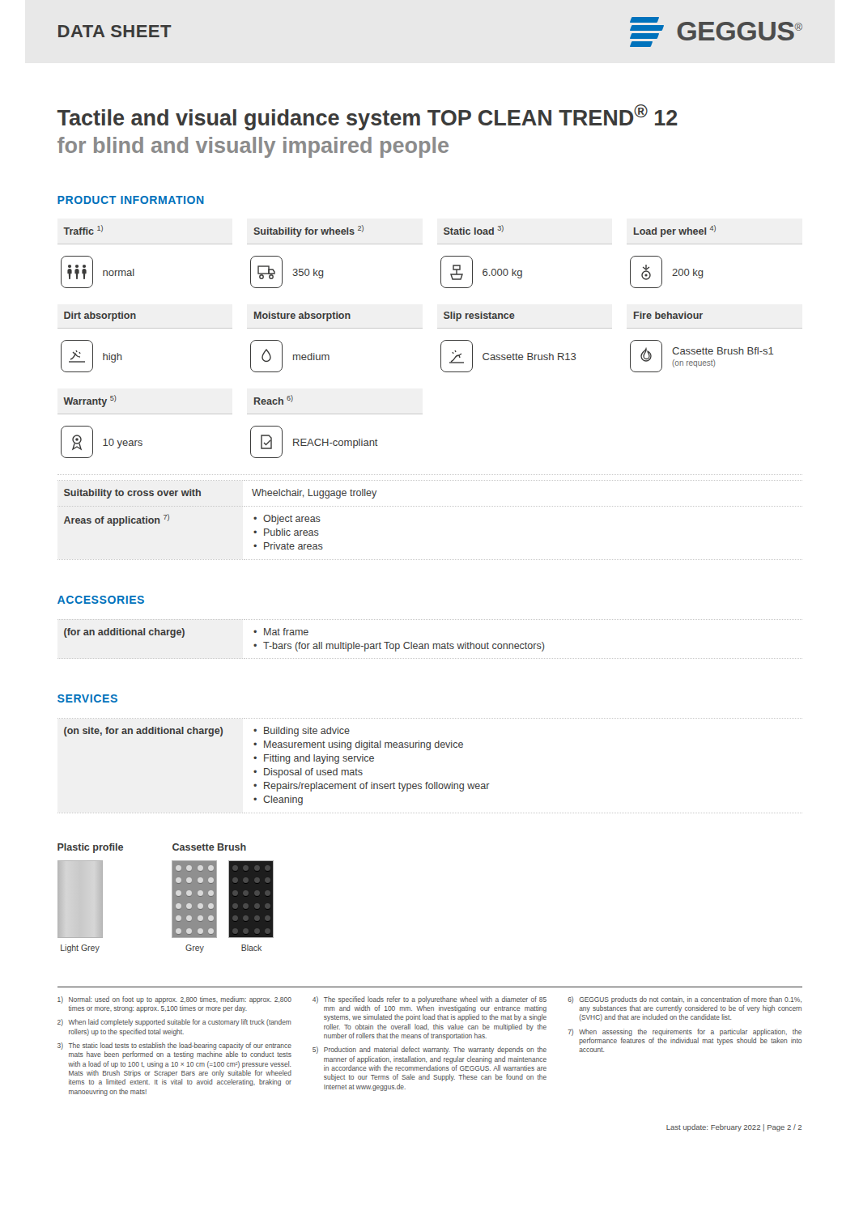DATA SHEET
GEGGUS®
Tactile and visual guidance system TOP CLEAN TREND® 12
for blind and visually impaired people
Product information
Traffic 1)
normal
Suitability for wheels 2)
350 kg
Static load 3)
6.000 kg
Load per wheel 4)
200 kg
Dirt absorption
high
Moisture absorption
medium
Slip resistance
Cassette Brush R13
Fire behaviour
Cassette Brush Bfl-s1(on request)
Warranty 5)
10 years
Reach 6)
REACH-compliant
| Suitability to cross over with | Wheelchair, Luggage trolley |
| Areas of application 7) | Object areas Public areas Private areas |
Accessories
| (for an additional charge) | Mat frame T-bars (for all multiple-part Top Clean mats without connectors) |
Services
| (on site, for an additional charge) | Building site advice Measurement using digital measuring device Fitting and laying service Disposal of used mats Repairs/replacement of insert types following wear Cleaning |
Plastic profile
Light Grey
Cassette Brush
Grey
Black
1) Normal: used on foot up to approx. 2,800 times, medium: approx. 2,800 times or more, strong: approx. 5,100 times or more per day.
2) When laid completely supported suitable for a customary lift truck (tandem rollers) up to the specified total weight.
3) The static load tests to establish the load-bearing capacity of our entrance mats have been performed on a testing machine able to conduct tests with a load of up to 100 t, using a 10 × 10 cm (=100 cm²) pressure vessel. Mats with Brush Strips or Scraper Bars are only suitable for wheeled items to a limited extent. It is vital to avoid accelerating, braking or manoeuvring on the mats!
4) The specified loads refer to a polyurethane wheel with a diameter of 85 mm and width of 100 mm. When investigating our entrance matting systems, we simulated the point load that is applied to the mat by a single roller. To obtain the overall load, this value can be multiplied by the number of rollers that the means of transportation has.
5) Production and material defect warranty. The warranty depends on the manner of application, installation, and regular cleaning and maintenance in accordance with the recommendations of GEGGUS. All warranties are subject to our Terms of Sale and Supply. These can be found on the Internet at www.geggus.de.
6) GEGGUS products do not contain, in a concentration of more than 0.1%, any substances that are currently considered to be of very high concern (SVHC) and that are included on the candidate list.
7) When assessing the requirements for a particular application, the performance features of the individual mat types should be taken into account.
Last update: February 2022 | Page 2 / 2